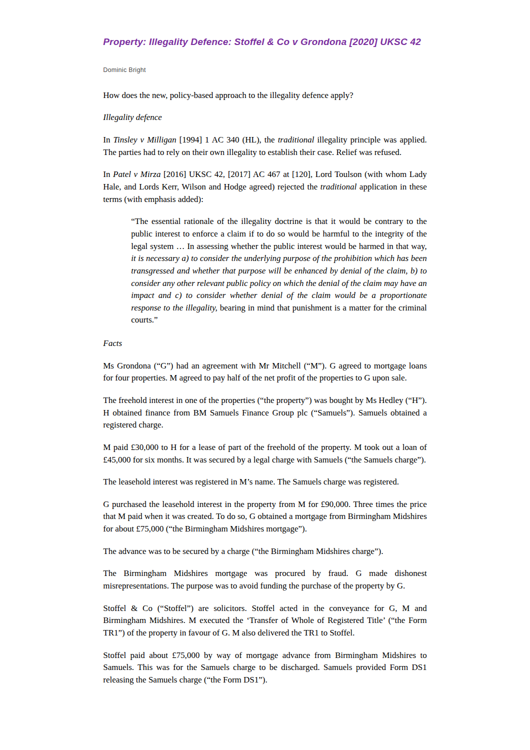Property: Illegality Defence: Stoffel & Co v Grondona [2020] UKSC 42
Dominic Bright
How does the new, policy-based approach to the illegality defence apply?
Illegality defence
In Tinsley v Milligan [1994] 1 AC 340 (HL), the traditional illegality principle was applied. The parties had to rely on their own illegality to establish their case. Relief was refused.
In Patel v Mirza [2016] UKSC 42, [2017] AC 467 at [120], Lord Toulson (with whom Lady Hale, and Lords Kerr, Wilson and Hodge agreed) rejected the traditional application in these terms (with emphasis added):
“The essential rationale of the illegality doctrine is that it would be contrary to the public interest to enforce a claim if to do so would be harmful to the integrity of the legal system … In assessing whether the public interest would be harmed in that way, it is necessary a) to consider the underlying purpose of the prohibition which has been transgressed and whether that purpose will be enhanced by denial of the claim, b) to consider any other relevant public policy on which the denial of the claim may have an impact and c) to consider whether denial of the claim would be a proportionate response to the illegality, bearing in mind that punishment is a matter for the criminal courts.”
Facts
Ms Grondona (“G”) had an agreement with Mr Mitchell (“M”). G agreed to mortgage loans for four properties. M agreed to pay half of the net profit of the properties to G upon sale.
The freehold interest in one of the properties (“the property”) was bought by Ms Hedley (“H”). H obtained finance from BM Samuels Finance Group plc (“Samuels”). Samuels obtained a registered charge.
M paid £30,000 to H for a lease of part of the freehold of the property. M took out a loan of £45,000 for six months. It was secured by a legal charge with Samuels (“the Samuels charge”).
The leasehold interest was registered in M’s name. The Samuels charge was registered.
G purchased the leasehold interest in the property from M for £90,000. Three times the price that M paid when it was created. To do so, G obtained a mortgage from Birmingham Midshires for about £75,000 (“the Birmingham Midshires mortgage”).
The advance was to be secured by a charge (“the Birmingham Midshires charge”).
The Birmingham Midshires mortgage was procured by fraud. G made dishonest misrepresentations. The purpose was to avoid funding the purchase of the property by G.
Stoffel & Co (“Stoffel”) are solicitors. Stoffel acted in the conveyance for G, M and Birmingham Midshires. M executed the ‘Transfer of Whole of Registered Title’ (“the Form TR1”) of the property in favour of G. M also delivered the TR1 to Stoffel.
Stoffel paid about £75,000 by way of mortgage advance from Birmingham Midshires to Samuels. This was for the Samuels charge to be discharged. Samuels provided Form DS1 releasing the Samuels charge (“the Form DS1”).